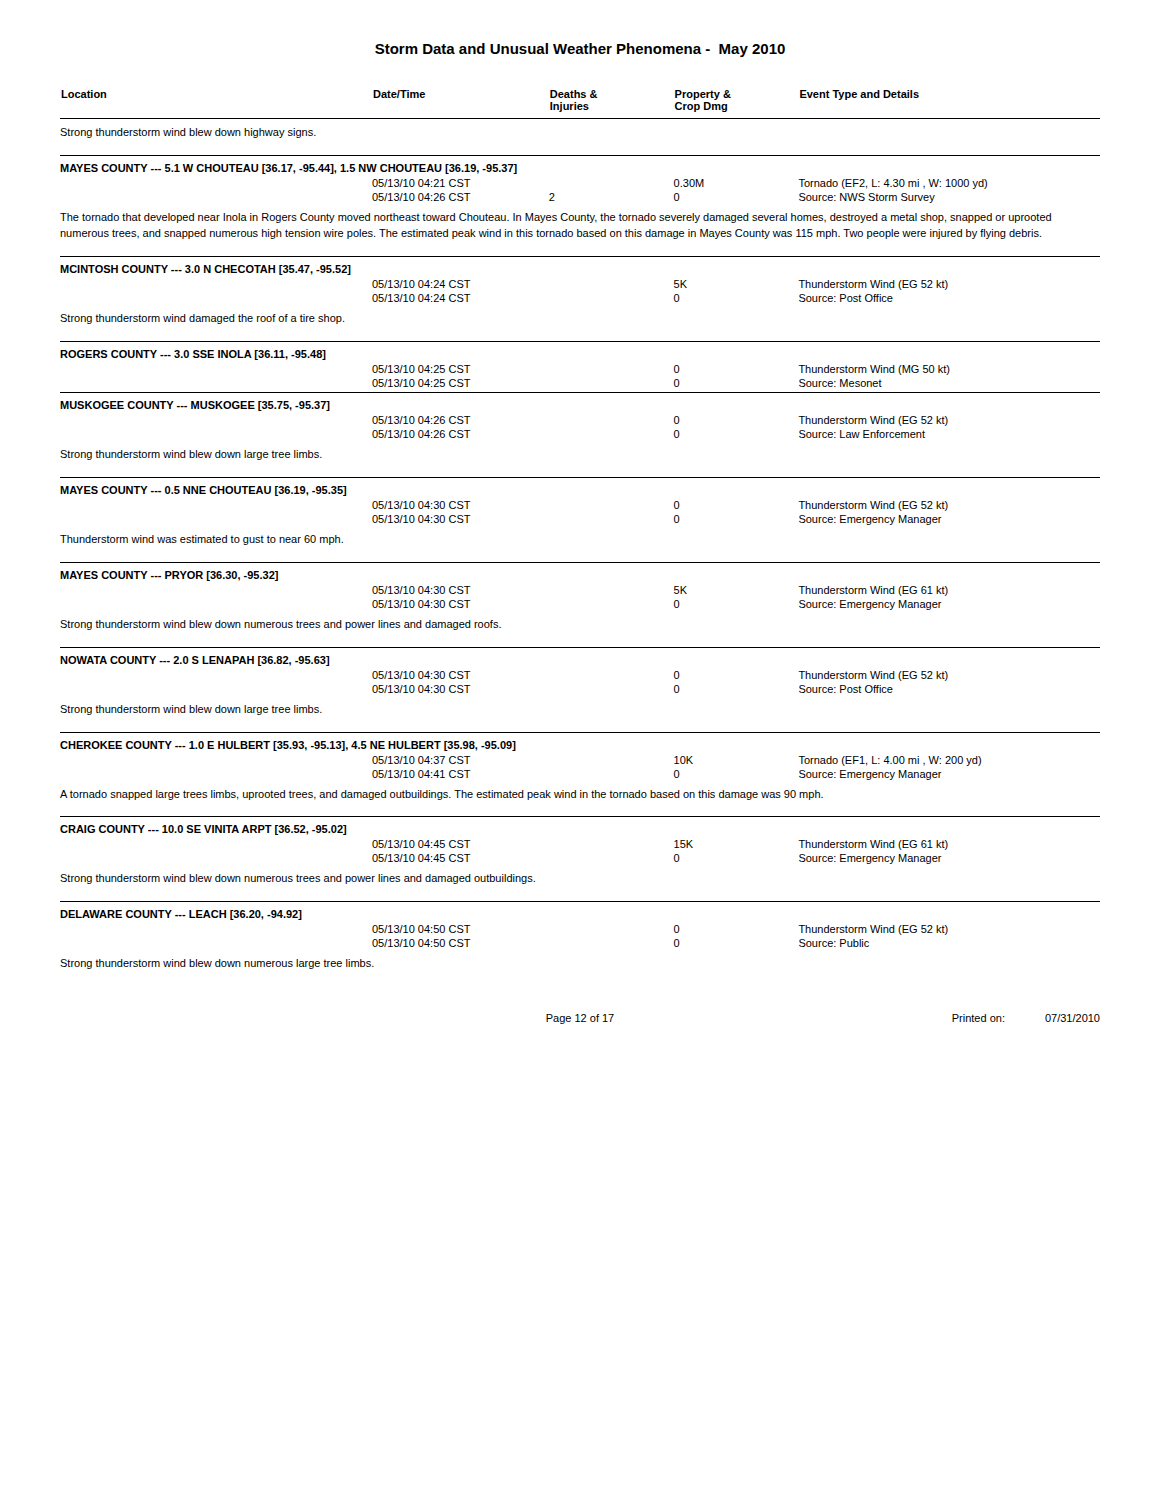Storm Data and Unusual Weather Phenomena - May 2010
| Location | Date/Time | Deaths & Injuries | Property & Crop Dmg | Event Type and Details |
| --- | --- | --- | --- | --- |
Strong thunderstorm wind blew down highway signs.
MAYES COUNTY --- 5.1 W CHOUTEAU [36.17, -95.44], 1.5 NW CHOUTEAU [36.19, -95.37]
| | 05/13/10 04:21 CST | | 0.30M | Tornado (EF2, L: 4.30 mi , W: 1000 yd) |
| | 05/13/10 04:26 CST | 2 | 0 | Source: NWS Storm Survey |
The tornado that developed near Inola in Rogers County moved northeast toward Chouteau. In Mayes County, the tornado severely damaged several homes, destroyed a metal shop, snapped or uprooted numerous trees, and snapped numerous high tension wire poles. The estimated peak wind in this tornado based on this damage in Mayes County was 115 mph. Two people were injured by flying debris.
MCINTOSH COUNTY --- 3.0 N CHECOTAH [35.47, -95.52]
| | 05/13/10 04:24 CST | | 5K | Thunderstorm Wind (EG 52 kt) |
| | 05/13/10 04:24 CST | | 0 | Source: Post Office |
Strong thunderstorm wind damaged the roof of a tire shop.
ROGERS COUNTY --- 3.0 SSE INOLA [36.11, -95.48]
| | 05/13/10 04:25 CST | | 0 | Thunderstorm Wind (MG 50 kt) |
| | 05/13/10 04:25 CST | | 0 | Source: Mesonet |
MUSKOGEE COUNTY --- MUSKOGEE [35.75, -95.37]
| | 05/13/10 04:26 CST | | 0 | Thunderstorm Wind (EG 52 kt) |
| | 05/13/10 04:26 CST | | 0 | Source: Law Enforcement |
Strong thunderstorm wind blew down large tree limbs.
MAYES COUNTY --- 0.5 NNE CHOUTEAU [36.19, -95.35]
| | 05/13/10 04:30 CST | | 0 | Thunderstorm Wind (EG 52 kt) |
| | 05/13/10 04:30 CST | | 0 | Source: Emergency Manager |
Thunderstorm wind was estimated to gust to near 60 mph.
MAYES COUNTY --- PRYOR [36.30, -95.32]
| | 05/13/10 04:30 CST | | 5K | Thunderstorm Wind (EG 61 kt) |
| | 05/13/10 04:30 CST | | 0 | Source: Emergency Manager |
Strong thunderstorm wind blew down numerous trees and power lines and damaged roofs.
NOWATA COUNTY --- 2.0 S LENAPAH [36.82, -95.63]
| | 05/13/10 04:30 CST | | 0 | Thunderstorm Wind (EG 52 kt) |
| | 05/13/10 04:30 CST | | 0 | Source: Post Office |
Strong thunderstorm wind blew down large tree limbs.
CHEROKEE COUNTY --- 1.0 E HULBERT [35.93, -95.13], 4.5 NE HULBERT [35.98, -95.09]
| | 05/13/10 04:37 CST | | 10K | Tornado (EF1, L: 4.00 mi , W: 200 yd) |
| | 05/13/10 04:41 CST | | 0 | Source: Emergency Manager |
A tornado snapped large trees limbs, uprooted trees, and damaged outbuildings. The estimated peak wind in the tornado based on this damage was 90 mph.
CRAIG COUNTY --- 10.0 SE VINITA ARPT [36.52, -95.02]
| | 05/13/10 04:45 CST | | 15K | Thunderstorm Wind (EG 61 kt) |
| | 05/13/10 04:45 CST | | 0 | Source: Emergency Manager |
Strong thunderstorm wind blew down numerous trees and power lines and damaged outbuildings.
DELAWARE COUNTY --- LEACH [36.20, -94.92]
| | 05/13/10 04:50 CST | | 0 | Thunderstorm Wind (EG 52 kt) |
| | 05/13/10 04:50 CST | | 0 | Source: Public |
Strong thunderstorm wind blew down numerous large tree limbs.
Page 12 of 17
Printed on:07/31/2010